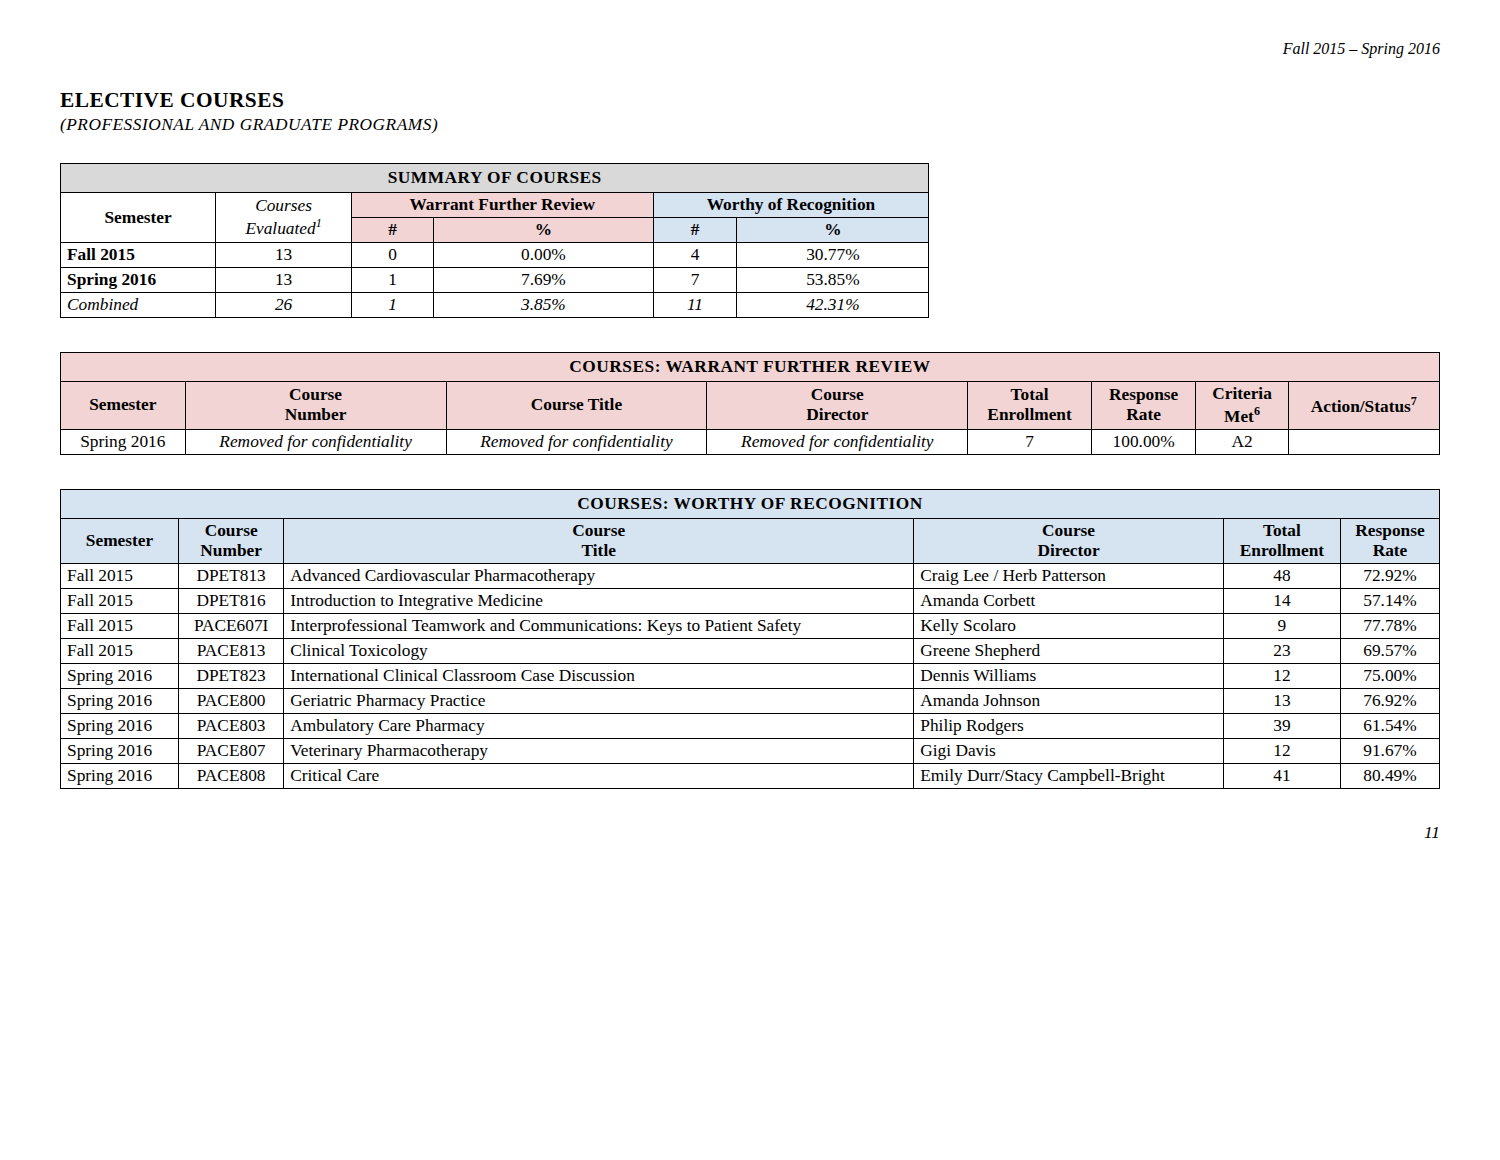Fall 2015 – Spring 2016
ELECTIVE COURSES
(PROFESSIONAL AND GRADUATE PROGRAMS)
SUMMARY OF COURSES
| Semester | Courses Evaluated 1 | Warrant Further Review | Worthy of Recognition |
| --- | --- | --- | --- |
| # | % | # | % |
| Fall 2015 | 13 | 0 | 0.00% | 4 | 30.77% |
| Spring 2016 | 13 | 1 | 7.69% | 7 | 53.85% |
| Combined | 26 | 1 | 3.85% | 11 | 42.31% |
COURSES: WARRANT FURTHER REVIEW
| Semester | Course Number | Course Title | Course Director | Total Enrollment | Response Rate | Criteria Met 6 | Action/Status 7 |
| --- | --- | --- | --- | --- | --- | --- | --- |
| Spring 2016 | Removed for confidentiality | Removed for confidentiality | Removed for confidentiality | 7 | 100.00% | A2 | |
COURSES: WORTHY OF RECOGNITION
| Semester | Course Number | Course Title | Course Director | Total Enrollment | Response Rate |
| --- | --- | --- | --- | --- | --- |
| Fall 2015 | DPET813 | Advanced Cardiovascular Pharmacotherapy | Craig Lee / Herb Patterson | 48 | 72.92% |
| Fall 2015 | DPET816 | Introduction to Integrative Medicine | Amanda Corbett | 14 | 57.14% |
| Fall 2015 | PACE607I | Interprofessional Teamwork and Communications: Keys to Patient Safety | Kelly Scolaro | 9 | 77.78% |
| Fall 2015 | PACE813 | Clinical Toxicology | Greene Shepherd | 23 | 69.57% |
| Spring 2016 | DPET823 | International Clinical Classroom Case Discussion | Dennis Williams | 12 | 75.00% |
| Spring 2016 | PACE800 | Geriatric Pharmacy Practice | Amanda Johnson | 13 | 76.92% |
| Spring 2016 | PACE803 | Ambulatory Care Pharmacy | Philip Rodgers | 39 | 61.54% |
| Spring 2016 | PACE807 | Veterinary Pharmacotherapy | Gigi Davis | 12 | 91.67% |
| Spring 2016 | PACE808 | Critical Care | Emily Durr/Stacy Campbell-Bright | 41 | 80.49% |
11